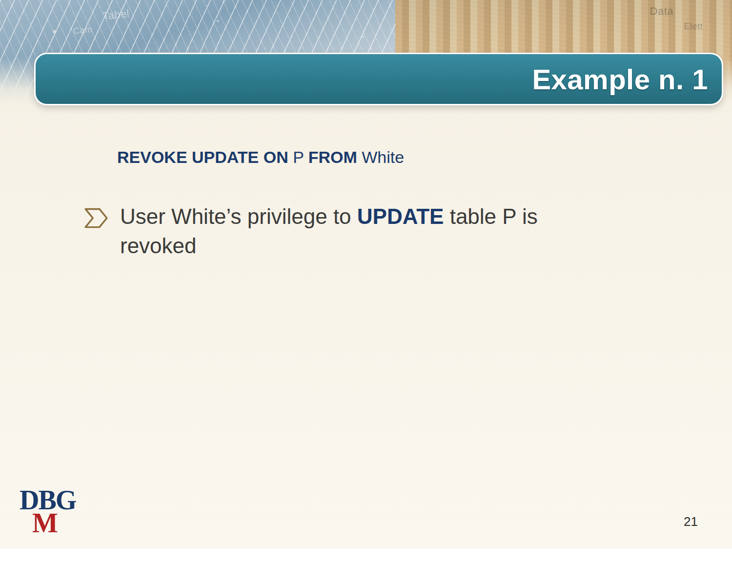Tabel Cam Data Elett
Example n. 1
REVOKE UPDATE ON P FROM White
User White’s privilege to UPDATE table P is revoked
DBG
M
21